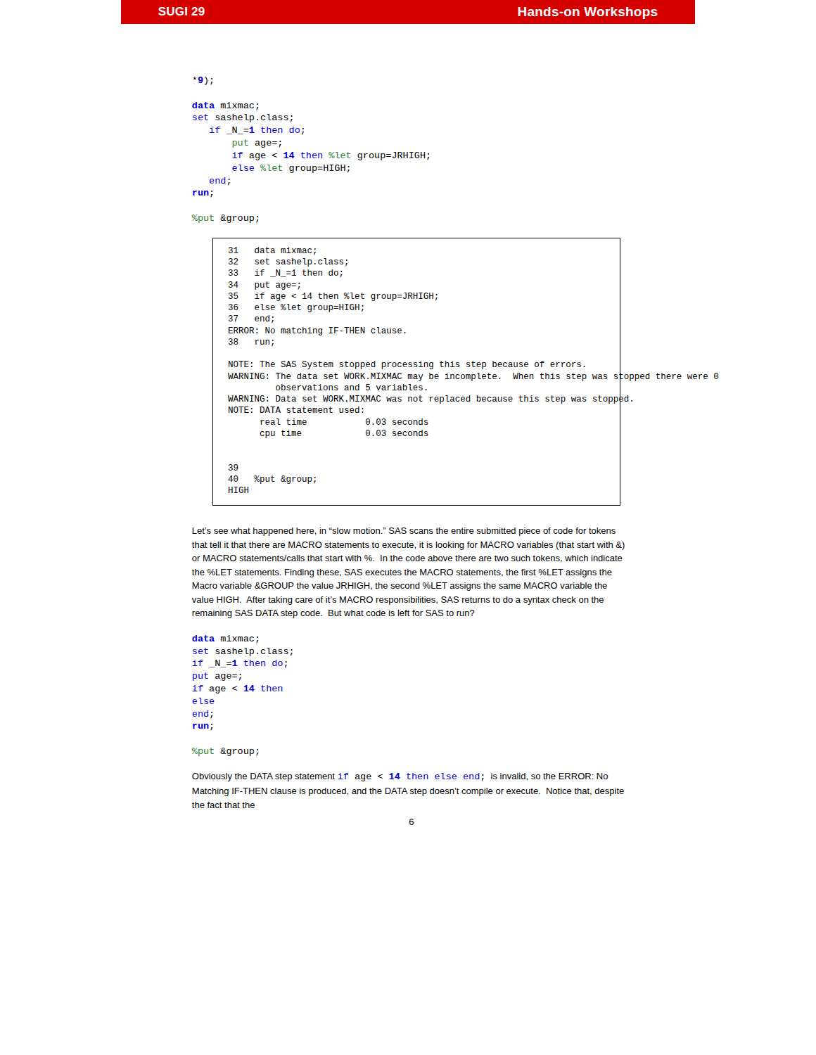SUGI 29
Hands-on Workshops
*9);

data mixmac;
set sashelp.class;
   if _N_=1 then do;
       put age=;
       if age < 14 then %let group=JRHIGH;
       else %let group=HIGH;
   end;
run;

%put &group;
 31   data mixmac;
 32   set sashelp.class;
 33   if _N_=1 then do;
 34   put age=;
 35   if age < 14 then %let group=JRHIGH;
 36   else %let group=HIGH;
 37   end;
 ERROR: No matching IF-THEN clause.
 38   run;

 NOTE: The SAS System stopped processing this step because of errors.
 WARNING: The data set WORK.MIXMAC may be incomplete.  When this step was stopped there were 0
          observations and 5 variables.
 WARNING: Data set WORK.MIXMAC was not replaced because this step was stopped.
 NOTE: DATA statement used:
       real time           0.03 seconds
       cpu time            0.03 seconds


 39
 40   %put &group;
 HIGH
Let’s see what happened here, in “slow motion.” SAS scans the entire submitted piece of code for tokens that tell it that there are MACRO statements to execute, it is looking for MACRO variables (that start with &) or MACRO statements/calls that start with %. In the code above there are two such tokens, which indicate the %LET statements. Finding these, SAS executes the MACRO statements, the first %LET assigns the Macro variable &GROUP the value JRHIGH, the second %LET assigns the same MACRO variable the value HIGH. After taking care of it’s MACRO responsibilities, SAS returns to do a syntax check on the remaining SAS DATA step code. But what code is left for SAS to run?
data mixmac;
set sashelp.class;
if _N_=1 then do;
put age=;
if age < 14 then
else
end;
run;

%put &group;
Obviously the DATA step statement if age < 14 then else end; is invalid, so the ERROR: No Matching IF-THEN clause is produced, and the DATA step doesn’t compile or execute. Notice that, despite the fact that the
6